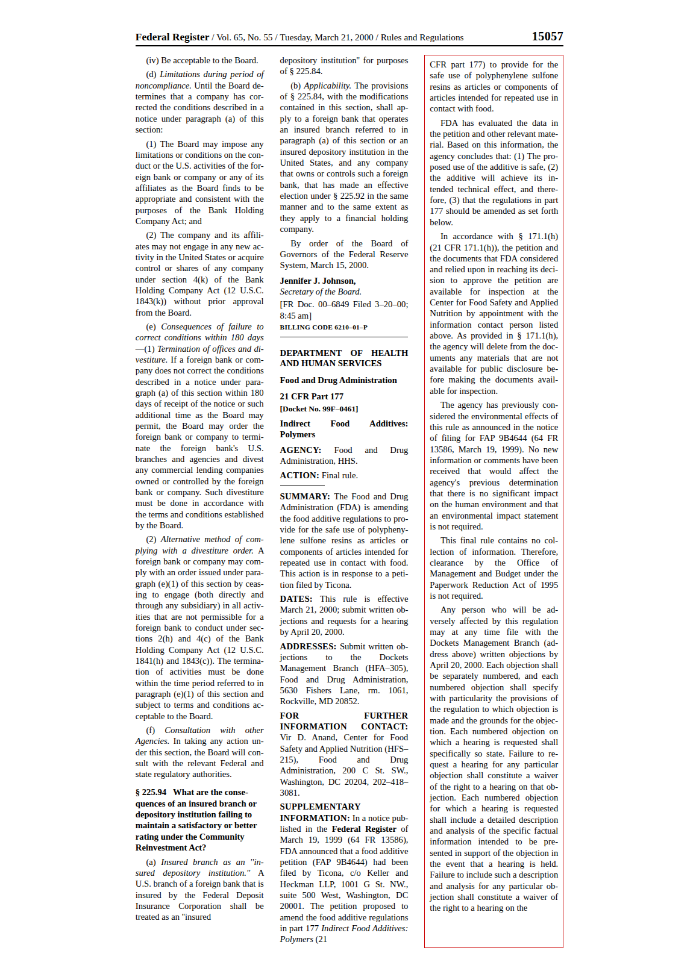Federal Register / Vol. 65, No. 55 / Tuesday, March 21, 2000 / Rules and Regulations
15057
(iv) Be acceptable to the Board.
(d) Limitations during period of noncompliance. Until the Board determines that a company has corrected the conditions described in a notice under paragraph (a) of this section:
(1) The Board may impose any limitations or conditions on the conduct or the U.S. activities of the foreign bank or company or any of its affiliates as the Board finds to be appropriate and consistent with the purposes of the Bank Holding Company Act; and
(2) The company and its affiliates may not engage in any new activity in the United States or acquire control or shares of any company under section 4(k) of the Bank Holding Company Act (12 U.S.C. 1843(k)) without prior approval from the Board.
(e) Consequences of failure to correct conditions within 180 days—(1) Termination of offices and divestiture. If a foreign bank or company does not correct the conditions described in a notice under paragraph (a) of this section within 180 days of receipt of the notice or such additional time as the Board may permit, the Board may order the foreign bank or company to terminate the foreign bank's U.S. branches and agencies and divest any commercial lending companies owned or controlled by the foreign bank or company. Such divestiture must be done in accordance with the terms and conditions established by the Board.
(2) Alternative method of complying with a divestiture order. A foreign bank or company may comply with an order issued under paragraph (e)(1) of this section by ceasing to engage (both directly and through any subsidiary) in all activities that are not permissible for a foreign bank to conduct under sections 2(h) and 4(c) of the Bank Holding Company Act (12 U.S.C. 1841(h) and 1843(c)). The termination of activities must be done within the time period referred to in paragraph (e)(1) of this section and subject to terms and conditions acceptable to the Board.
(f) Consultation with other Agencies. In taking any action under this section, the Board will consult with the relevant Federal and state regulatory authorities.
§ 225.94 What are the consequences of an insured branch or depository institution failing to maintain a satisfactory or better rating under the Community Reinvestment Act?
(a) Insured branch as an ''insured depository institution.'' A U.S. branch of a foreign bank that is insured by the Federal Deposit Insurance Corporation shall be treated as an ''insured
depository institution'' for purposes of § 225.84.
(b) Applicability. The provisions of § 225.84, with the modifications contained in this section, shall apply to a foreign bank that operates an insured branch referred to in paragraph (a) of this section or an insured depository institution in the United States, and any company that owns or controls such a foreign bank, that has made an effective election under § 225.92 in the same manner and to the same extent as they apply to a financial holding company.
By order of the Board of Governors of the Federal Reserve System, March 15, 2000.
Jennifer J. Johnson,
Secretary of the Board.
[FR Doc. 00–6849 Filed 3–20–00; 8:45 am]
BILLING CODE 6210–01–P
DEPARTMENT OF HEALTH AND HUMAN SERVICES
Food and Drug Administration
21 CFR Part 177
[Docket No. 99F–0461]
Indirect Food Additives: Polymers
AGENCY: Food and Drug Administration, HHS.
ACTION: Final rule.
SUMMARY: The Food and Drug Administration (FDA) is amending the food additive regulations to provide for the safe use of polyphenylene sulfone resins as articles or components of articles intended for repeated use in contact with food. This action is in response to a petition filed by Ticona.
DATES: This rule is effective March 21, 2000; submit written objections and requests for a hearing by April 20, 2000.
ADDRESSES: Submit written objections to the Dockets Management Branch (HFA–305), Food and Drug Administration, 5630 Fishers Lane, rm. 1061, Rockville, MD 20852.
FOR FURTHER INFORMATION CONTACT: Vir D. Anand, Center for Food Safety and Applied Nutrition (HFS–215), Food and Drug Administration, 200 C St. SW., Washington, DC 20204, 202–418–3081.
SUPPLEMENTARY INFORMATION: In a notice published in the Federal Register of March 19, 1999 (64 FR 13586), FDA announced that a food additive petition (FAP 9B4644) had been filed by Ticona, c/o Keller and Heckman LLP, 1001 G St. NW., suite 500 West, Washington, DC 20001. The petition proposed to amend the food additive regulations in part 177 Indirect Food Additives: Polymers (21
CFR part 177) to provide for the safe use of polyphenylene sulfone resins as articles or components of articles intended for repeated use in contact with food.
FDA has evaluated the data in the petition and other relevant material. Based on this information, the agency concludes that: (1) The proposed use of the additive is safe, (2) the additive will achieve its intended technical effect, and therefore, (3) that the regulations in part 177 should be amended as set forth below.
In accordance with § 171.1(h) (21 CFR 171.1(h)), the petition and the documents that FDA considered and relied upon in reaching its decision to approve the petition are available for inspection at the Center for Food Safety and Applied Nutrition by appointment with the information contact person listed above. As provided in § 171.1(h), the agency will delete from the documents any materials that are not available for public disclosure before making the documents available for inspection.
The agency has previously considered the environmental effects of this rule as announced in the notice of filing for FAP 9B4644 (64 FR 13586, March 19, 1999). No new information or comments have been received that would affect the agency's previous determination that there is no significant impact on the human environment and that an environmental impact statement is not required.
This final rule contains no collection of information. Therefore, clearance by the Office of Management and Budget under the Paperwork Reduction Act of 1995 is not required.
Any person who will be adversely affected by this regulation may at any time file with the Dockets Management Branch (address above) written objections by April 20, 2000. Each objection shall be separately numbered, and each numbered objection shall specify with particularity the provisions of the regulation to which objection is made and the grounds for the objection. Each numbered objection on which a hearing is requested shall specifically so state. Failure to request a hearing for any particular objection shall constitute a waiver of the right to a hearing on that objection. Each numbered objection for which a hearing is requested shall include a detailed description and analysis of the specific factual information intended to be presented in support of the objection in the event that a hearing is held. Failure to include such a description and analysis for any particular objection shall constitute a waiver of the right to a hearing on the